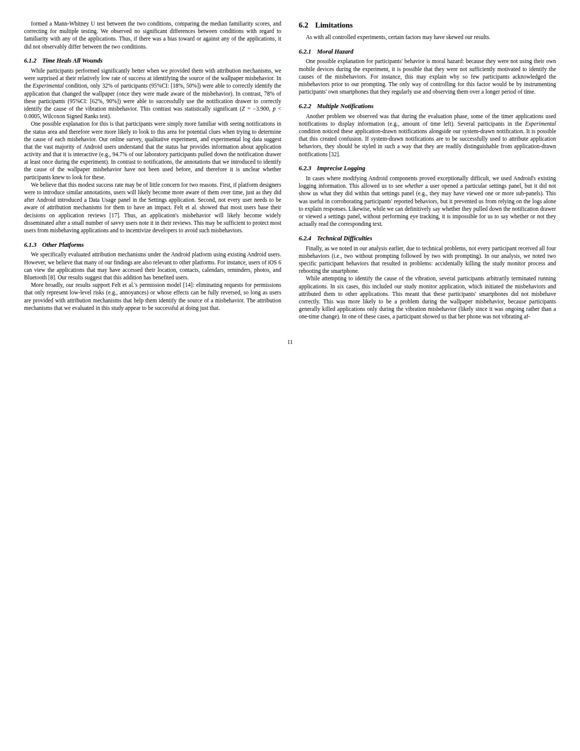formed a Mann-Whitney U test between the two conditions, comparing the median familiarity scores, and correcting for multiple testing. We observed no significant differences between conditions with regard to familiarity with any of the applications. Thus, if there was a bias toward or against any of the applications, it did not observably differ between the two conditions.
6.1.2 Time Heals All Wounds
While participants performed significantly better when we provided them with attribution mechanisms, we were surprised at their relatively low rate of success at identifying the source of the wallpaper misbehavior. In the Experimental condition, only 32% of participants (95%CI: [18%, 50%]) were able to correctly identify the application that changed the wallpaper (once they were made aware of the misbehavior). In contrast, 78% of these participants (95%CI: [62%, 90%]) were able to successfully use the notification drawer to correctly identify the cause of the vibration misbehavior. This contrast was statistically significant (Z = −3.900, p < 0.0005, Wilcoxon Signed Ranks test).
One possible explanation for this is that participants were simply more familiar with seeing notifications in the status area and therefore were more likely to look to this area for potential clues when trying to determine the cause of each misbehavior. Our online survey, qualitative experiment, and experimental log data suggest that the vast majority of Android users understand that the status bar provides information about application activity and that it is interactive (e.g., 94.7% of our laboratory participants pulled down the notification drawer at least once during the experiment). In contrast to notifications, the annotations that we introduced to identify the cause of the wallpaper misbehavior have not been used before, and therefore it is unclear whether participants knew to look for these.
We believe that this modest success rate may be of little concern for two reasons. First, if platform designers were to introduce similar annotations, users will likely become more aware of them over time, just as they did after Android introduced a Data Usage panel in the Settings application. Second, not every user needs to be aware of attribution mechanisms for them to have an impact. Felt et al. showed that most users base their decisions on application reviews [17]. Thus, an application's misbehavior will likely become widely disseminated after a small number of savvy users note it in their reviews. This may be sufficient to protect most users from misbehaving applications and to incentivize developers to avoid such misbehaviors.
6.1.3 Other Platforms
We specifically evaluated attribution mechanisms under the Android platform using existing Android users. However, we believe that many of our findings are also relevant to other platforms. For instance, users of iOS 6 can view the applications that may have accessed their location, contacts, calendars, reminders, photos, and Bluetooth [8]. Our results suggest that this addition has benefited users.
More broadly, our results support Felt et al.'s permission model [14]: eliminating requests for permissions that only represent low-level risks (e.g., annoyances) or whose effects can be fully reversed, so long as users are provided with attribution mechanisms that help them identify the source of a misbehavior. The attribution mechanisms that we evaluated in this study appear to be successful at doing just that.
6.2 Limitations
As with all controlled experiments, certain factors may have skewed our results.
6.2.1 Moral Hazard
One possible explanation for participants' behavior is moral hazard: because they were not using their own mobile devices during the experiment, it is possible that they were not sufficiently motivated to identify the causes of the misbehaviors. For instance, this may explain why so few participants acknowledged the misbehaviors prior to our prompting. The only way of controlling for this factor would be by instrumenting participants' own smartphones that they regularly use and observing them over a longer period of time.
6.2.2 Multiple Notifications
Another problem we observed was that during the evaluation phase, some of the timer applications used notifications to display information (e.g., amount of time left). Several participants in the Experimental condition noticed these application-drawn notifications alongside our system-drawn notification. It is possible that this created confusion. If system-drawn notifications are to be successfully used to attribute application behaviors, they should be styled in such a way that they are readily distinguishable from application-drawn notifications [32].
6.2.3 Imprecise Logging
In cases where modifying Android components proved exceptionally difficult, we used Android's existing logging information. This allowed us to see whether a user opened a particular settings panel, but it did not show us what they did within that settings panel (e.g., they may have viewed one or more sub-panels). This was useful in corroborating participants' reported behaviors, but it prevented us from relying on the logs alone to explain responses. Likewise, while we can definitively say whether they pulled down the notification drawer or viewed a settings panel, without performing eye tracking, it is impossible for us to say whether or not they actually read the corresponding text.
6.2.4 Technical Difficulties
Finally, as we noted in our analysis earlier, due to technical problems, not every participant received all four misbehaviors (i.e., two without prompting followed by two with prompting). In our analysis, we noted two specific participant behaviors that resulted in problems: accidentally killing the study monitor process and rebooting the smartphone.
While attempting to identify the cause of the vibration, several participants arbitrarily terminated running applications. In six cases, this included our study monitor application, which initiated the misbehaviors and attributed them to other applications. This meant that these participants' smartphones did not misbehave correctly. This was more likely to be a problem during the wallpaper misbehavior, because participants generally killed applications only during the vibration misbehavior (likely since it was ongoing rather than a one-time change). In one of these cases, a participant showed us that her phone was not vibrating af-
11